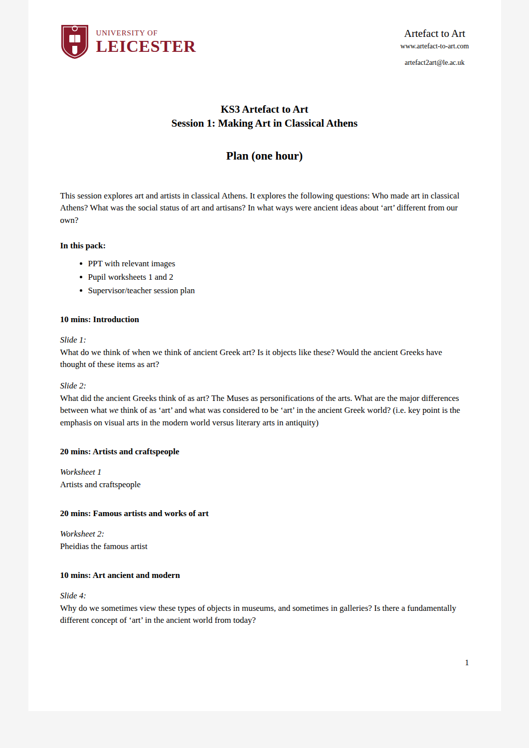UNIVERSITY OF LEICESTER
Artefact to Art
www.artefact-to-art.com
artefact2art@le.ac.uk
KS3 Artefact to Art
Session 1: Making Art in Classical Athens
Plan (one hour)
This session explores art and artists in classical Athens. It explores the following questions: Who made art in classical Athens? What was the social status of art and artisans? In what ways were ancient ideas about ‘art’ different from our own?
In this pack:
PPT with relevant images
Pupil worksheets 1 and 2
Supervisor/teacher session plan
10 mins: Introduction
Slide 1:
What do we think of when we think of ancient Greek art? Is it objects like these? Would the ancient Greeks have thought of these items as art?
Slide 2:
What did the ancient Greeks think of as art? The Muses as personifications of the arts. What are the major differences between what we think of as ‘art’ and what was considered to be ‘art’ in the ancient Greek world? (i.e. key point is the emphasis on visual arts in the modern world versus literary arts in antiquity)
20 mins: Artists and craftspeople
Worksheet 1
Artists and craftspeople
20 mins: Famous artists and works of art
Worksheet 2:
Pheidias the famous artist
10 mins: Art ancient and modern
Slide 4:
Why do we sometimes view these types of objects in museums, and sometimes in galleries? Is there a fundamentally different concept of ‘art’ in the ancient world from today?
1